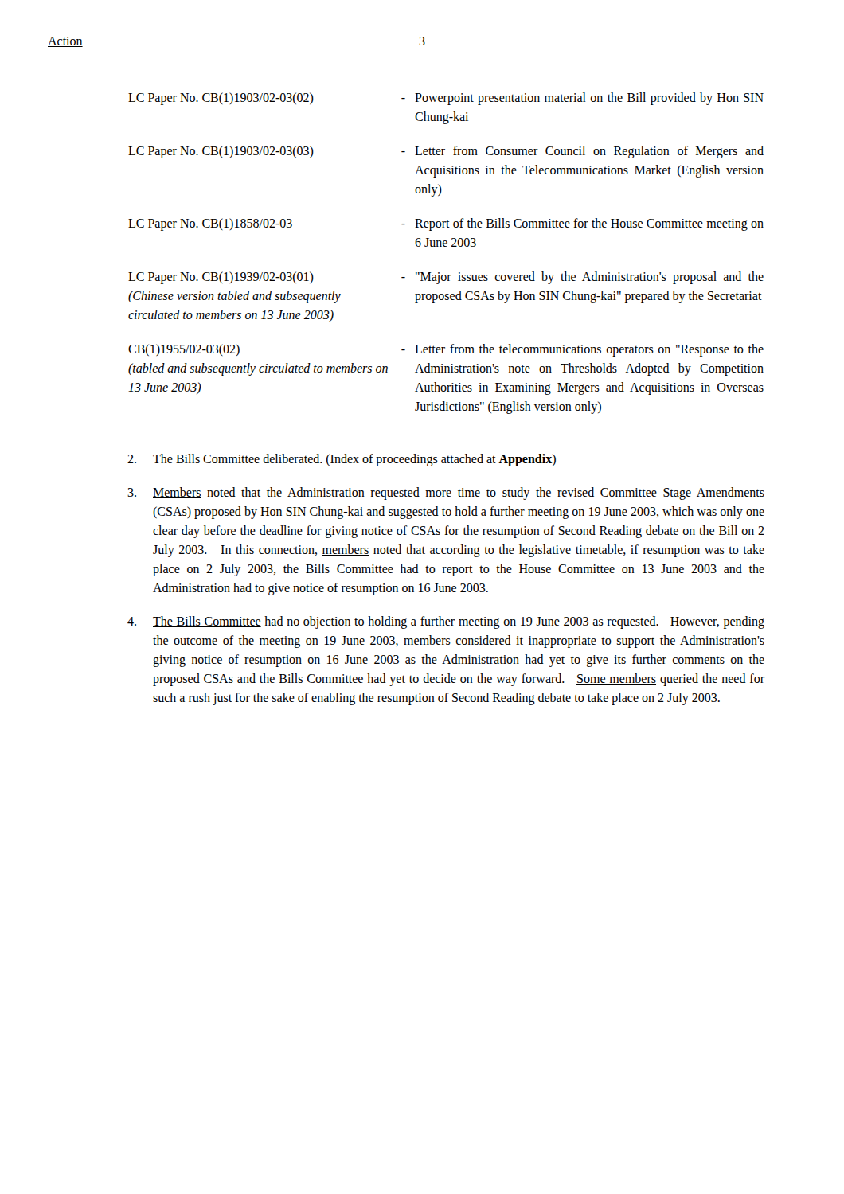Action
3
| LC Paper No. CB(1)1903/02-03(02) | - | Powerpoint presentation material on the Bill provided by Hon SIN Chung-kai |
| LC Paper No. CB(1)1903/02-03(03) | - | Letter from Consumer Council on Regulation of Mergers and Acquisitions in the Telecommunications Market (English version only) |
| LC Paper No. CB(1)1858/02-03 | - | Report of the Bills Committee for the House Committee meeting on 6 June 2003 |
| LC Paper No. CB(1)1939/02-03(01) (Chinese version tabled and subsequently circulated to members on 13 June 2003) | - | "Major issues covered by the Administration's proposal and the proposed CSAs by Hon SIN Chung-kai" prepared by the Secretariat |
| CB(1)1955/02-03(02) (tabled and subsequently circulated to members on 13 June 2003) | - | Letter from the telecommunications operators on "Response to the Administration's note on Thresholds Adopted by Competition Authorities in Examining Mergers and Acquisitions in Overseas Jurisdictions" (English version only) |
2.
The Bills Committee deliberated. (Index of proceedings attached at Appendix)
3.
Members noted that the Administration requested more time to study the revised Committee Stage Amendments (CSAs) proposed by Hon SIN Chung-kai and suggested to hold a further meeting on 19 June 2003, which was only one clear day before the deadline for giving notice of CSAs for the resumption of Second Reading debate on the Bill on 2 July 2003. In this connection, members noted that according to the legislative timetable, if resumption was to take place on 2 July 2003, the Bills Committee had to report to the House Committee on 13 June 2003 and the Administration had to give notice of resumption on 16 June 2003.
4.
The Bills Committee had no objection to holding a further meeting on 19 June 2003 as requested. However, pending the outcome of the meeting on 19 June 2003, members considered it inappropriate to support the Administration's giving notice of resumption on 16 June 2003 as the Administration had yet to give its further comments on the proposed CSAs and the Bills Committee had yet to decide on the way forward. Some members queried the need for such a rush just for the sake of enabling the resumption of Second Reading debate to take place on 2 July 2003.